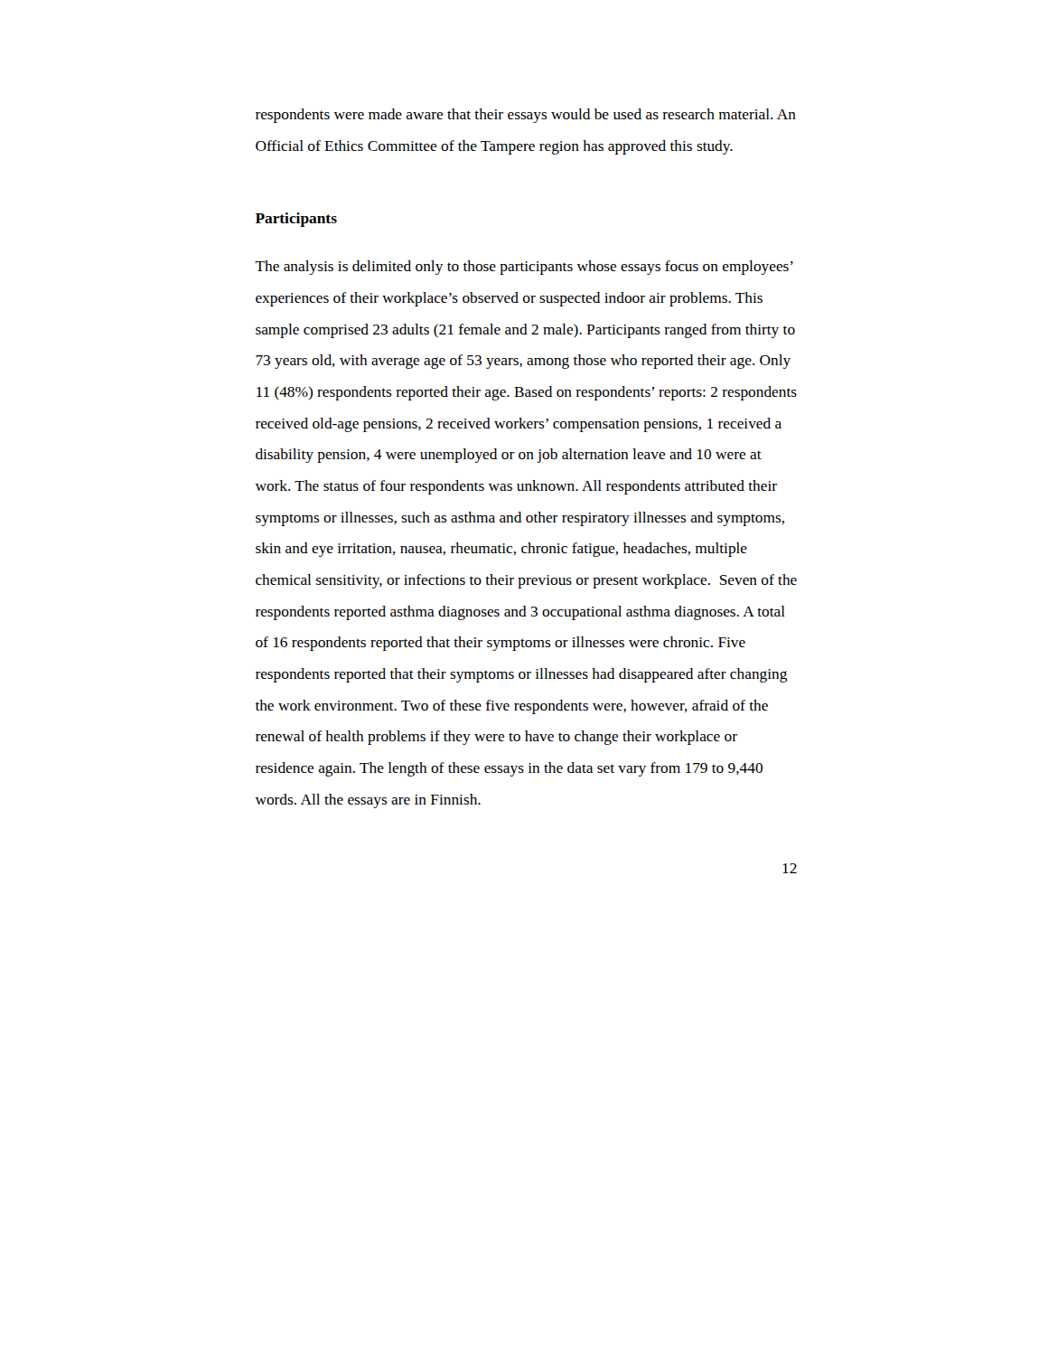respondents were made aware that their essays would be used as research material. An Official of Ethics Committee of the Tampere region has approved this study.
Participants
The analysis is delimited only to those participants whose essays focus on employees’ experiences of their workplace’s observed or suspected indoor air problems. This sample comprised 23 adults (21 female and 2 male). Participants ranged from thirty to 73 years old, with average age of 53 years, among those who reported their age. Only 11 (48%) respondents reported their age. Based on respondents’ reports: 2 respondents received old-age pensions, 2 received workers’ compensation pensions, 1 received a disability pension, 4 were unemployed or on job alternation leave and 10 were at work. The status of four respondents was unknown. All respondents attributed their symptoms or illnesses, such as asthma and other respiratory illnesses and symptoms, skin and eye irritation, nausea, rheumatic, chronic fatigue, headaches, multiple chemical sensitivity, or infections to their previous or present workplace. Seven of the respondents reported asthma diagnoses and 3 occupational asthma diagnoses. A total of 16 respondents reported that their symptoms or illnesses were chronic. Five respondents reported that their symptoms or illnesses had disappeared after changing the work environment. Two of these five respondents were, however, afraid of the renewal of health problems if they were to have to change their workplace or residence again. The length of these essays in the data set vary from 179 to 9,440 words. All the essays are in Finnish.
12